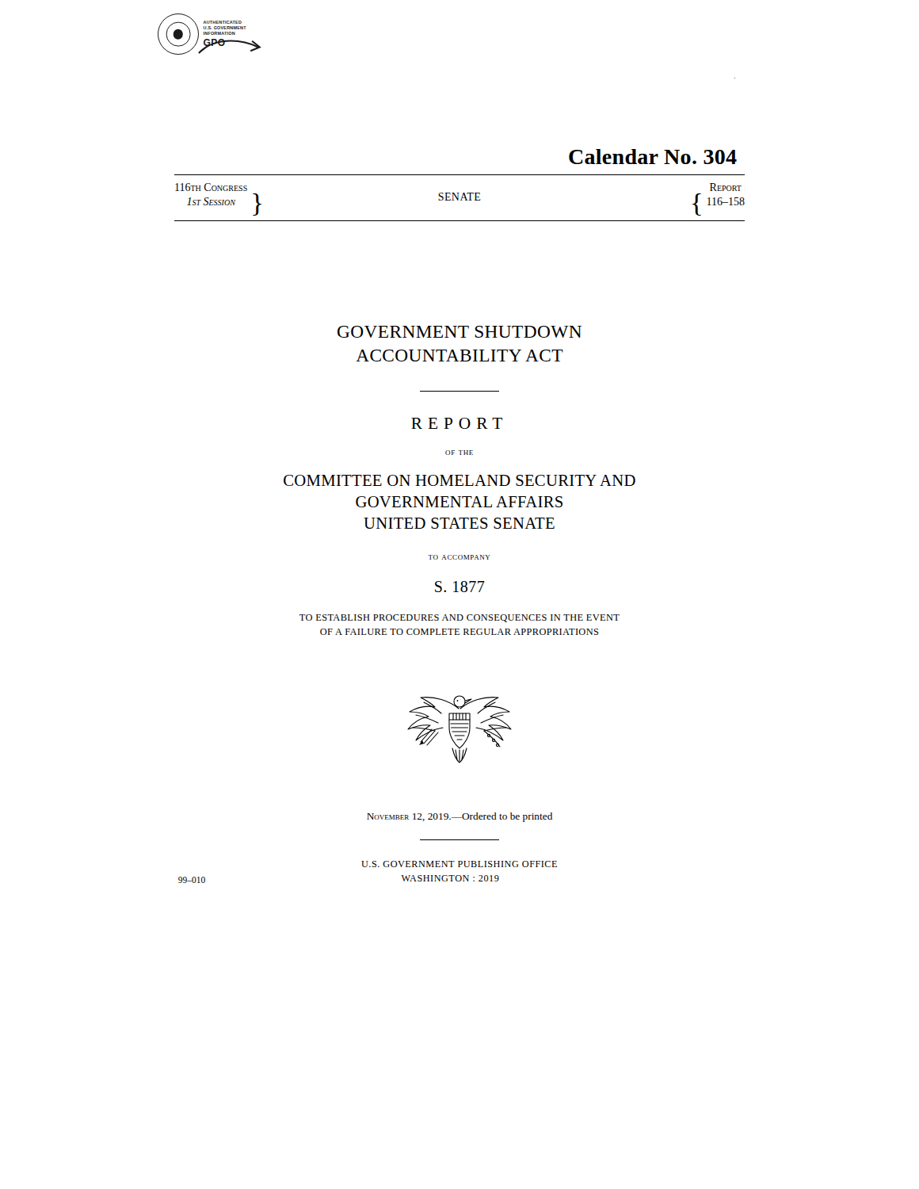Authenticated
U.S. Government
Information
GPO
.
Calendar No. 304
| 116 th Congress 1st Session } | SENATE | { Report 116–158 |
GOVERNMENT SHUTDOWN
ACCOUNTABILITY ACT
REPORT
of the
COMMITTEE ON HOMELAND SECURITY AND
GOVERNMENTAL AFFAIRS
UNITED STATES SENATE
to accompany
S. 1877
TO ESTABLISH PROCEDURES AND CONSEQUENCES IN THE EVENT
OF A FAILURE TO COMPLETE REGULAR APPROPRIATIONS
November 12, 2019.—Ordered to be printed
U.S. GOVERNMENT PUBLISHING OFFICE
99–010
WASHINGTON : 2019